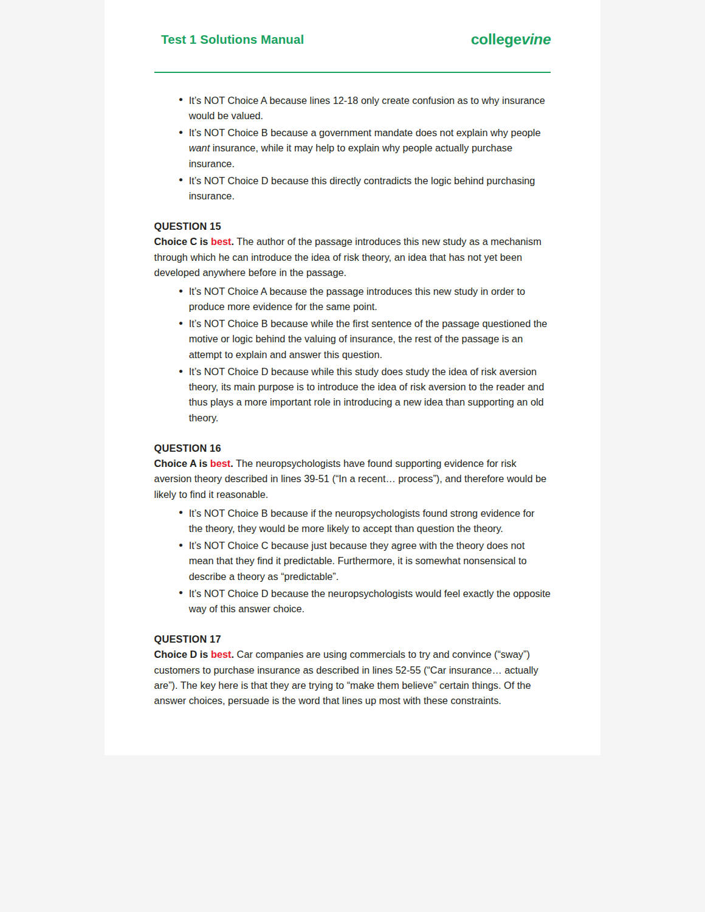Test 1 Solutions Manual
collegevine
It’s NOT Choice A because lines 12-18 only create confusion as to why insurance would be valued.
It’s NOT Choice B because a government mandate does not explain why people want insurance, while it may help to explain why people actually purchase insurance.
It’s NOT Choice D because this directly contradicts the logic behind purchasing insurance.
QUESTION 15
Choice C is best. The author of the passage introduces this new study as a mechanism through which he can introduce the idea of risk theory, an idea that has not yet been developed anywhere before in the passage.
It’s NOT Choice A because the passage introduces this new study in order to produce more evidence for the same point.
It’s NOT Choice B because while the first sentence of the passage questioned the motive or logic behind the valuing of insurance, the rest of the passage is an attempt to explain and answer this question.
It’s NOT Choice D because while this study does study the idea of risk aversion theory, its main purpose is to introduce the idea of risk aversion to the reader and thus plays a more important role in introducing a new idea than supporting an old theory.
QUESTION 16
Choice A is best. The neuropsychologists have found supporting evidence for risk aversion theory described in lines 39-51 (“In a recent… process”), and therefore would be likely to find it reasonable.
It’s NOT Choice B because if the neuropsychologists found strong evidence for the theory, they would be more likely to accept than question the theory.
It’s NOT Choice C because just because they agree with the theory does not mean that they find it predictable. Furthermore, it is somewhat nonsensical to describe a theory as “predictable”.
It’s NOT Choice D because the neuropsychologists would feel exactly the opposite way of this answer choice.
QUESTION 17
Choice D is best. Car companies are using commercials to try and convince (“sway”) customers to purchase insurance as described in lines 52-55 (“Car insurance… actually are”). The key here is that they are trying to “make them believe” certain things. Of the answer choices, persuade is the word that lines up most with these constraints.